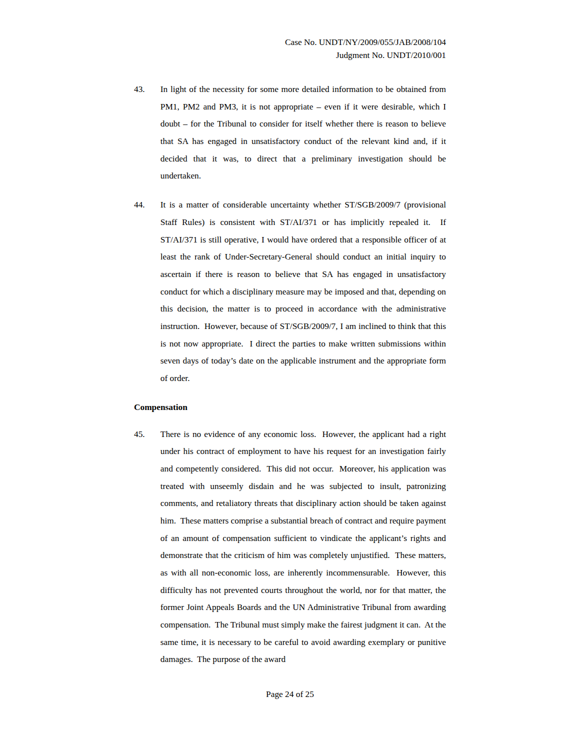Case No. UNDT/NY/2009/055/JAB/2008/104
Judgment No. UNDT/2010/001
43. In light of the necessity for some more detailed information to be obtained from PM1, PM2 and PM3, it is not appropriate – even if it were desirable, which I doubt – for the Tribunal to consider for itself whether there is reason to believe that SA has engaged in unsatisfactory conduct of the relevant kind and, if it decided that it was, to direct that a preliminary investigation should be undertaken.
44. It is a matter of considerable uncertainty whether ST/SGB/2009/7 (provisional Staff Rules) is consistent with ST/AI/371 or has implicitly repealed it. If ST/AI/371 is still operative, I would have ordered that a responsible officer of at least the rank of Under-Secretary-General should conduct an initial inquiry to ascertain if there is reason to believe that SA has engaged in unsatisfactory conduct for which a disciplinary measure may be imposed and that, depending on this decision, the matter is to proceed in accordance with the administrative instruction. However, because of ST/SGB/2009/7, I am inclined to think that this is not now appropriate. I direct the parties to make written submissions within seven days of today’s date on the applicable instrument and the appropriate form of order.
Compensation
45. There is no evidence of any economic loss. However, the applicant had a right under his contract of employment to have his request for an investigation fairly and competently considered. This did not occur. Moreover, his application was treated with unseemly disdain and he was subjected to insult, patronizing comments, and retaliatory threats that disciplinary action should be taken against him. These matters comprise a substantial breach of contract and require payment of an amount of compensation sufficient to vindicate the applicant’s rights and demonstrate that the criticism of him was completely unjustified. These matters, as with all non-economic loss, are inherently incommensurable. However, this difficulty has not prevented courts throughout the world, nor for that matter, the former Joint Appeals Boards and the UN Administrative Tribunal from awarding compensation. The Tribunal must simply make the fairest judgment it can. At the same time, it is necessary to be careful to avoid awarding exemplary or punitive damages. The purpose of the award
Page 24 of 25